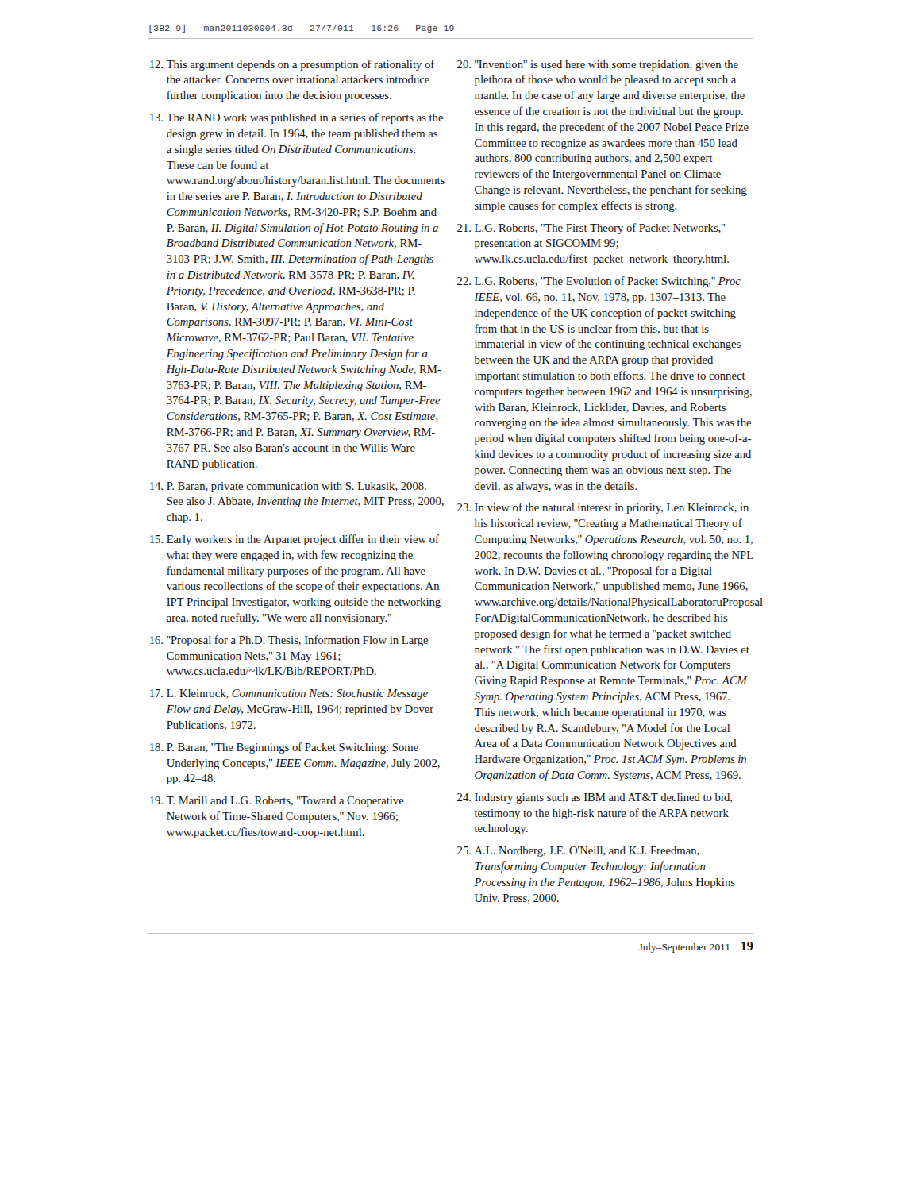[3B2-9] man2011030004.3d 27/7/011 16:26 Page 19
This argument depends on a presumption of rationality of the attacker. Concerns over irrational attackers introduce further complication into the decision processes.
The RAND work was published in a series of reports as the design grew in detail. In 1964, the team published them as a single series titled On Distributed Communications. These can be found at www.rand.org/about/history/baran.list.html. The documents in the series are P. Baran, I. Introduction to Distributed Communication Networks, RM-3420-PR; S.P. Boehm and P. Baran, II. Digital Simulation of Hot-Potato Routing in a Broadband Distributed Communication Network, RM-3103-PR; J.W. Smith, III. Determination of Path-Lengths in a Distributed Network, RM-3578-PR; P. Baran, IV. Priority, Precedence, and Overload, RM-3638-PR; P. Baran, V. History, Alternative Approaches, and Comparisons, RM-3097-PR; P. Baran, VI. Mini-Cost Microwave, RM-3762-PR; Paul Baran, VII. Tentative Engineering Specification and Preliminary Design for a Hgh-Data-Rate Distributed Network Switching Node, RM-3763-PR; P. Baran, VIII. The Multiplexing Station, RM-3764-PR; P. Baran, IX. Security, Secrecy, and Tamper-Free Considerations, RM-3765-PR; P. Baran, X. Cost Estimate, RM-3766-PR; and P. Baran, XI. Summary Overview, RM-3767-PR. See also Baran's account in the Willis Ware RAND publication.
P. Baran, private communication with S. Lukasik, 2008. See also J. Abbate, Inventing the Internet, MIT Press, 2000, chap. 1.
Early workers in the Arpanet project differ in their view of what they were engaged in, with few recognizing the fundamental military purposes of the program. All have various recollections of the scope of their expectations. An IPT Principal Investigator, working outside the networking area, noted ruefully, ''We were all nonvisionary.''
''Proposal for a Ph.D. Thesis, Information Flow in Large Communication Nets,'' 31 May 1961; www.cs.ucla.edu/~lk/LK/Bib/REPORT/PhD.
L. Kleinrock, Communication Nets: Stochastic Message Flow and Delay, McGraw-Hill, 1964; reprinted by Dover Publications, 1972.
P. Baran, ''The Beginnings of Packet Switching: Some Underlying Concepts,'' IEEE Comm. Magazine, July 2002, pp. 42–48.
T. Marill and L.G. Roberts, ''Toward a Cooperative Network of Time-Shared Computers,'' Nov. 1966; www.packet.cc/fies/toward-coop-net.html.
''Invention'' is used here with some trepidation, given the plethora of those who would be pleased to accept such a mantle. In the case of any large and diverse enterprise, the essence of the creation is not the individual but the group. In this regard, the precedent of the 2007 Nobel Peace Prize Committee to recognize as awardees more than 450 lead authors, 800 contributing authors, and 2,500 expert reviewers of the Intergovernmental Panel on Climate Change is relevant. Nevertheless, the penchant for seeking simple causes for complex effects is strong.
L.G. Roberts, ''The First Theory of Packet Networks,'' presentation at SIGCOMM 99; www.lk.cs.ucla.edu/first_packet_network_theory.html.
L.G. Roberts, ''The Evolution of Packet Switching,'' Proc IEEE, vol. 66, no. 11, Nov. 1978, pp. 1307–1313. The independence of the UK conception of packet switching from that in the US is unclear from this, but that is immaterial in view of the continuing technical exchanges between the UK and the ARPA group that provided important stimulation to both efforts. The drive to connect computers together between 1962 and 1964 is unsurprising, with Baran, Kleinrock, Licklider, Davies, and Roberts converging on the idea almost simultaneously. This was the period when digital computers shifted from being one-of-a-kind devices to a commodity product of increasing size and power. Connecting them was an obvious next step. The devil, as always, was in the details.
In view of the natural interest in priority, Len Kleinrock, in his historical review, ''Creating a Mathematical Theory of Computing Networks,'' Operations Research, vol. 50, no. 1, 2002, recounts the following chronology regarding the NPL work. In D.W. Davies et al., ''Proposal for a Digital Communication Network,'' unpublished memo, June 1966, www.archive.org/details/NationalPhysicalLaboratoruProposal-ForADigitalCommunicationNetwork, he described his proposed design for what he termed a ''packet switched network.'' The first open publication was in D.W. Davies et al., ''A Digital Communication Network for Computers Giving Rapid Response at Remote Terminals,'' Proc. ACM Symp. Operating System Principles, ACM Press, 1967. This network, which became operational in 1970, was described by R.A. Scantlebury, ''A Model for the Local Area of a Data Communication Network Objectives and Hardware Organization,'' Proc. 1st ACM Sym. Problems in Organization of Data Comm. Systems, ACM Press, 1969.
Industry giants such as IBM and AT&T declined to bid, testimony to the high-risk nature of the ARPA network technology.
A.L. Nordberg, J.E. O'Neill, and K.J. Freedman, Transforming Computer Technology: Information Processing in the Pentagon, 1962–1986, Johns Hopkins Univ. Press, 2000.
July–September 2011 19